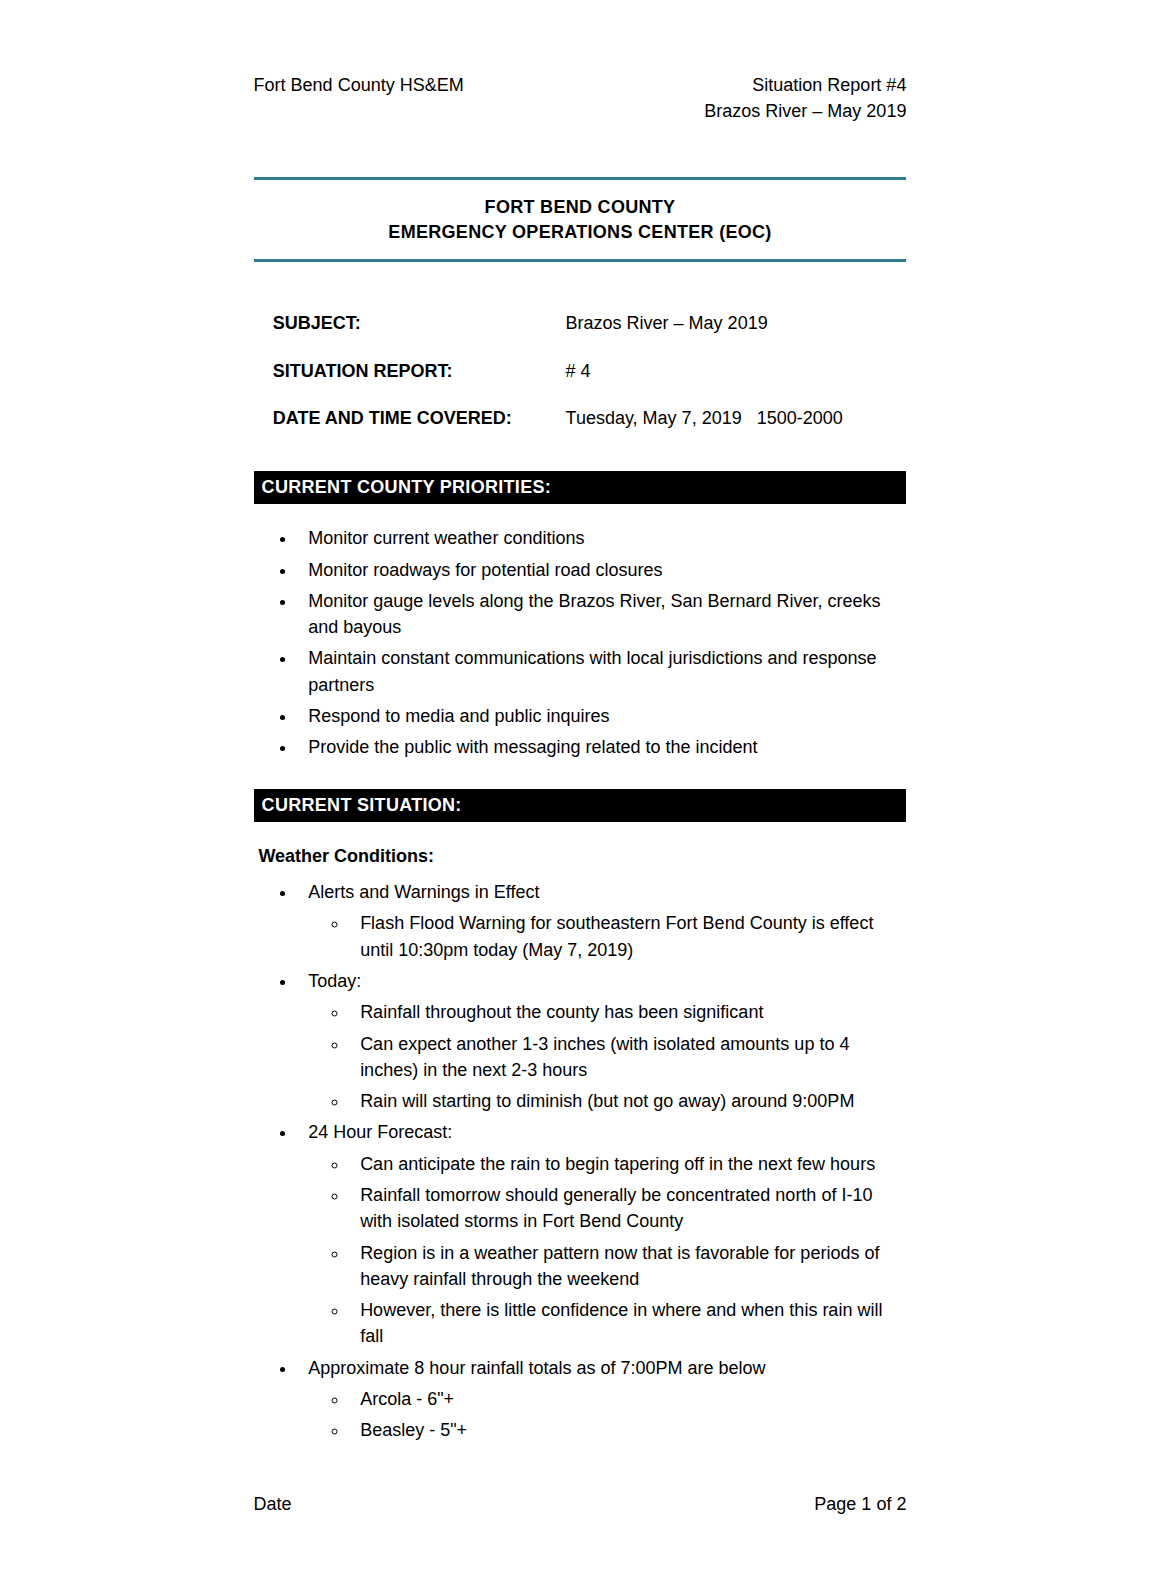Fort Bend County HS&EM
Situation Report #4
Brazos River – May 2019
FORT BEND COUNTY
EMERGENCY OPERATIONS CENTER (EOC)
SUBJECT:
Brazos River – May 2019
SITUATION REPORT:
# 4
DATE AND TIME COVERED:
Tuesday, May 7, 2019 1500-2000
CURRENT COUNTY PRIORITIES:
Monitor current weather conditions
Monitor roadways for potential road closures
Monitor gauge levels along the Brazos River, San Bernard River, creeks and bayous
Maintain constant communications with local jurisdictions and response partners
Respond to media and public inquires
Provide the public with messaging related to the incident
CURRENT SITUATION:
Weather Conditions:
Alerts and Warnings in Effect
Flash Flood Warning for southeastern Fort Bend County is effect until 10:30pm today (May 7, 2019)
Today:
Rainfall throughout the county has been significant
Can expect another 1-3 inches (with isolated amounts up to 4 inches) in the next 2-3 hours
Rain will starting to diminish (but not go away) around 9:00PM
24 Hour Forecast:
Can anticipate the rain to begin tapering off in the next few hours
Rainfall tomorrow should generally be concentrated north of I-10 with isolated storms in Fort Bend County
Region is in a weather pattern now that is favorable for periods of heavy rainfall through the weekend
However, there is little confidence in where and when this rain will fall
Approximate 8 hour rainfall totals as of 7:00PM are below
Arcola - 6"+
Beasley - 5"+
Date
Page 1 of 2